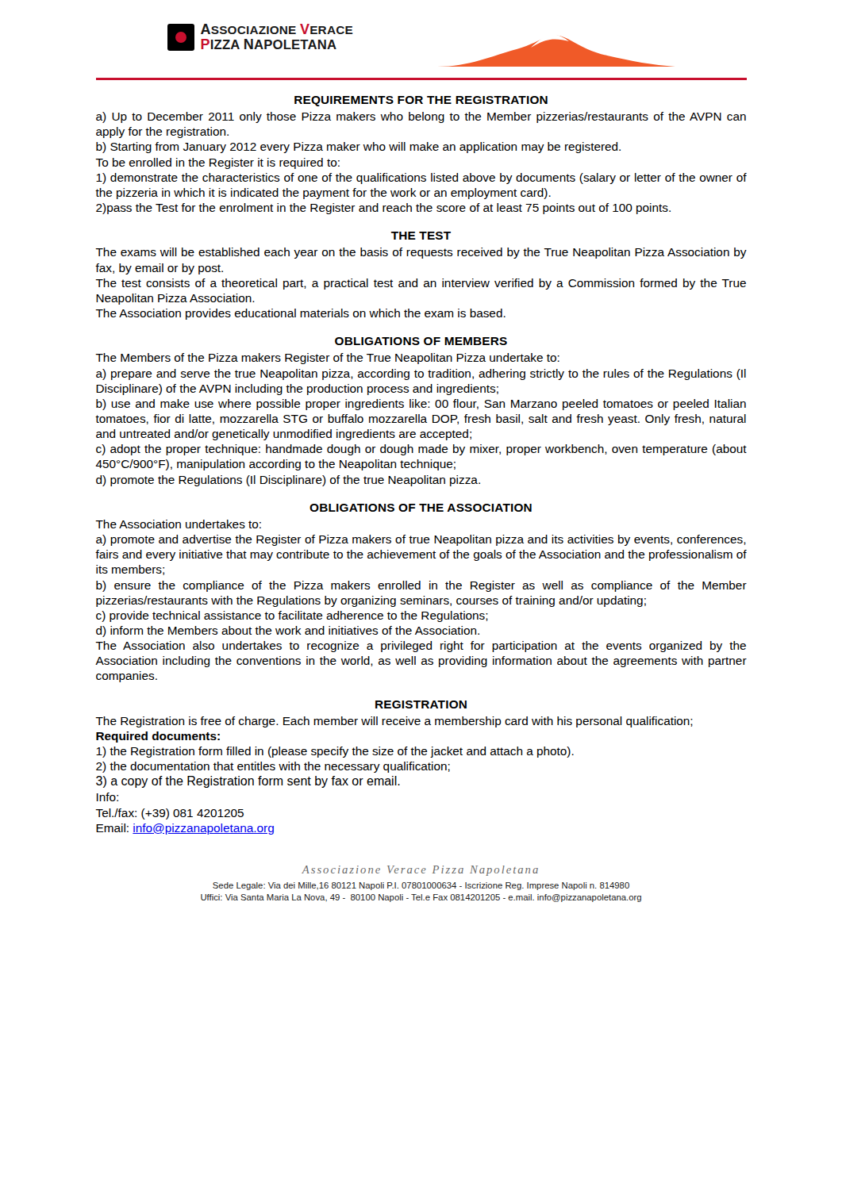ASSOCIAZIONE VERACE
PIZZA NAPOLETANA
REQUIREMENTS FOR THE REGISTRATION
a) Up to December 2011 only those Pizza makers who belong to the Member pizzerias/restaurants of the AVPN can apply for the registration.
b) Starting from January 2012 every Pizza maker who will make an application may be registered.
To be enrolled in the Register it is required to:
1) demonstrate the characteristics of one of the qualifications listed above by documents (salary or letter of the owner of the pizzeria in which it is indicated the payment for the work or an employment card).
2)pass the Test for the enrolment in the Register and reach the score of at least 75 points out of 100 points.
THE TEST
The exams will be established each year on the basis of requests received by the True Neapolitan Pizza Association by fax, by email or by post.
The test consists of a theoretical part, a practical test and an interview verified by a Commission formed by the True Neapolitan Pizza Association.
The Association provides educational materials on which the exam is based.
OBLIGATIONS OF MEMBERS
The Members of the Pizza makers Register of the True Neapolitan Pizza undertake to:
a) prepare and serve the true Neapolitan pizza, according to tradition, adhering strictly to the rules of the Regulations (Il Disciplinare) of the AVPN including the production process and ingredients;
b) use and make use where possible proper ingredients like: 00 flour, San Marzano peeled tomatoes or peeled Italian tomatoes, fior di latte, mozzarella STG or buffalo mozzarella DOP, fresh basil, salt and fresh yeast. Only fresh, natural and untreated and/or genetically unmodified ingredients are accepted;
c) adopt the proper technique: handmade dough or dough made by mixer, proper workbench, oven temperature (about 450°C/900°F), manipulation according to the Neapolitan technique;
d) promote the Regulations (Il Disciplinare) of the true Neapolitan pizza.
OBLIGATIONS OF THE ASSOCIATION
The Association undertakes to:
a) promote and advertise the Register of Pizza makers of true Neapolitan pizza and its activities by events, conferences, fairs and every initiative that may contribute to the achievement of the goals of the Association and the professionalism of its members;
b) ensure the compliance of the Pizza makers enrolled in the Register as well as compliance of the Member pizzerias/restaurants with the Regulations by organizing seminars, courses of training and/or updating;
c) provide technical assistance to facilitate adherence to the Regulations;
d) inform the Members about the work and initiatives of the Association.
The Association also undertakes to recognize a privileged right for participation at the events organized by the Association including the conventions in the world, as well as providing information about the agreements with partner companies.
REGISTRATION
The Registration is free of charge. Each member will receive a membership card with his personal qualification;
Required documents:
1) the Registration form filled in (please specify the size of the jacket and attach a photo).
2) the documentation that entitles with the necessary qualification;
3) a copy of the Registration form sent by fax or email.
Info:
Tel./fax: (+39) 081 4201205
Email: info@pizzanapoletana.org
Associazione Verace Pizza Napoletana
Sede Legale: Via dei Mille,16 80121 Napoli P.I. 07801000634 - Iscrizione Reg. Imprese Napoli n. 814980
Uffici: Via Santa Maria La Nova, 49 - 80100 Napoli - Tel.e Fax 0814201205 - e.mail. info@pizzanapoletana.org